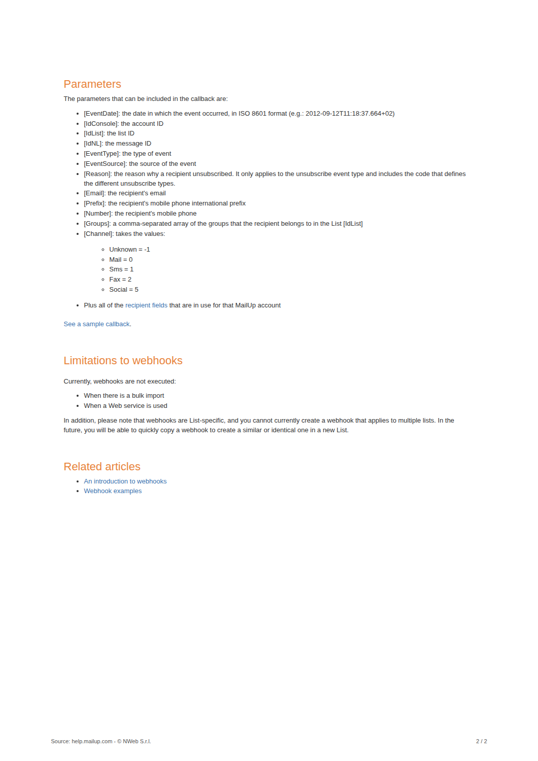Parameters
The parameters that can be included in the callback are:
[EventDate]: the date in which the event occurred, in ISO 8601 format (e.g.: 2012-09-12T11:18:37.664+02)
[IdConsole]: the account ID
[IdList]: the list ID
[IdNL]: the message ID
[EventType]: the type of event
[EventSource]: the source of the event
[Reason]: the reason why a recipient unsubscribed. It only applies to the unsubscribe event type and includes the code that defines the different unsubscribe types.
[Email]: the recipient's email
[Prefix]: the recipient's mobile phone international prefix
[Number]: the recipient's mobile phone
[Groups]: a comma-separated array of the groups that the recipient belongs to in the List [IdList]
[Channel]: takes the values:
Unknown = -1
Mail = 0
Sms = 1
Fax = 2
Social = 5
Plus all of the recipient fields that are in use for that MailUp account
See a sample callback.
Limitations to webhooks
Currently, webhooks are not executed:
When there is a bulk import
When a Web service is used
In addition, please note that webhooks are List-specific, and you cannot currently create a webhook that applies to multiple lists. In the future, you will be able to quickly copy a webhook to create a similar or identical one in a new List.
Related articles
An introduction to webhooks
Webhook examples
Source: help.mailup.com - © NWeb S.r.l.
2 / 2